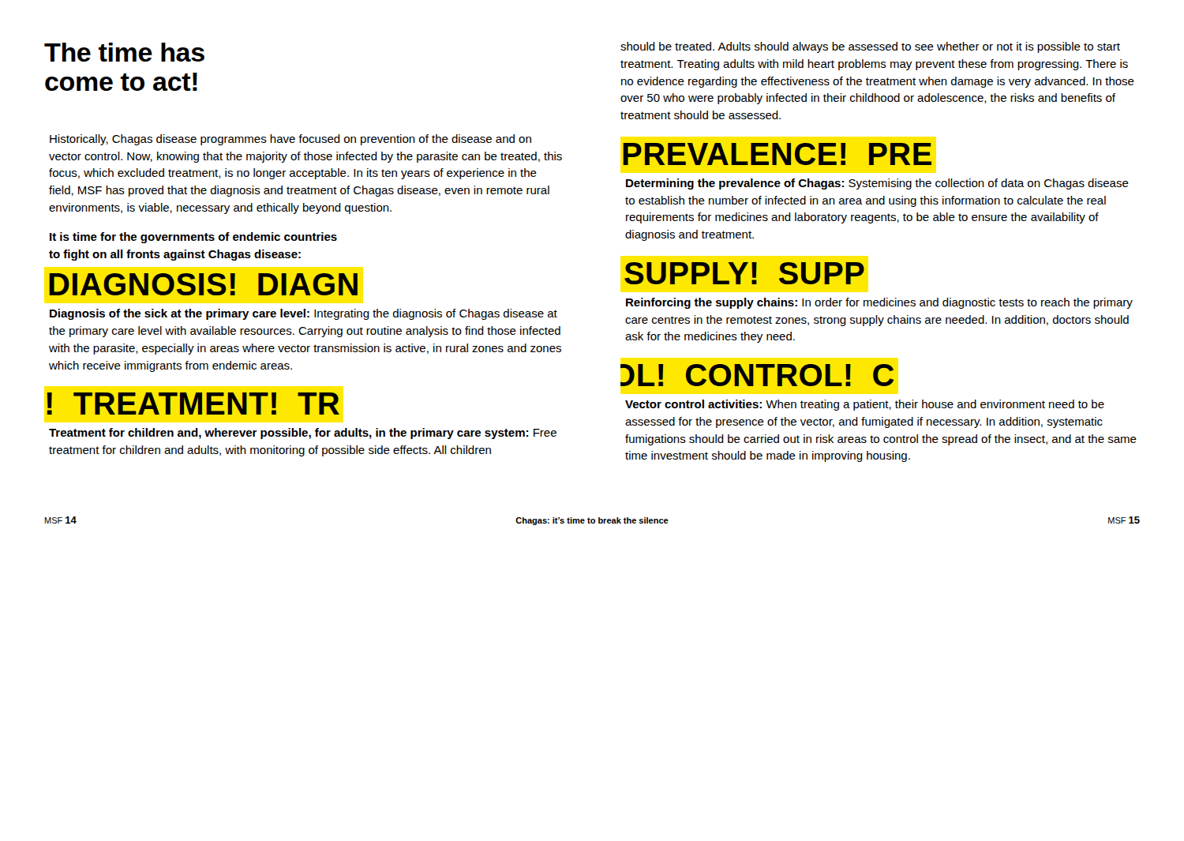The time has
come to act!
Historically, Chagas disease programmes have focused on prevention of the disease and on vector control. Now, knowing that the majority of those infected by the parasite can be treated, this focus, which excluded treatment, is no longer acceptable. In its ten years of experience in the field, MSF has proved that the diagnosis and treatment of Chagas disease, even in remote rural environments, is viable, necessary and ethically beyond question.
It is time for the governments of endemic countries
to fight on all fronts against Chagas disease:
DIAGNOSIS! DIAGN
Diagnosis of the sick at the primary care level: Integrating the diagnosis of Chagas disease at the primary care level with available resources. Carrying out routine analysis to find those infected with the parasite, especially in areas where vector transmission is active, in rural zones and zones which receive immigrants from endemic areas.
NT! TREATMENT! TR
Treatment for children and, wherever possible, for adults, in the primary care system: Free treatment for children and adults, with monitoring of possible side effects. All children
should be treated. Adults should always be assessed to see whether or not it is possible to start treatment. Treating adults with mild heart problems may prevent these from progressing. There is no evidence regarding the effectiveness of the treatment when damage is very advanced. In those over 50 who were probably infected in their childhood or adolescence, the risks and benefits of treatment should be assessed.
CE! PREVALENCE! PRE
Determining the prevalence of Chagas: Systemising the collection of data on Chagas disease to establish the number of infected in an area and using this information to calculate the real requirements for medicines and laboratory reagents, to be able to ensure the availability of diagnosis and treatment.
SUPPLY! SUPP
Reinforcing the supply chains: In order for medicines and diagnostic tests to reach the primary care centres in the remotest zones, strong supply chains are needed. In addition, doctors should ask for the medicines they need.
TROL! CONTROL! C
Vector control activities: When treating a patient, their house and environment need to be assessed for the presence of the vector, and fumigated if necessary. In addition, systematic fumigations should be carried out in risk areas to control the spread of the insect, and at the same time investment should be made in improving housing.
MSF 14
Chagas: it’s time to break the silence
MSF 15